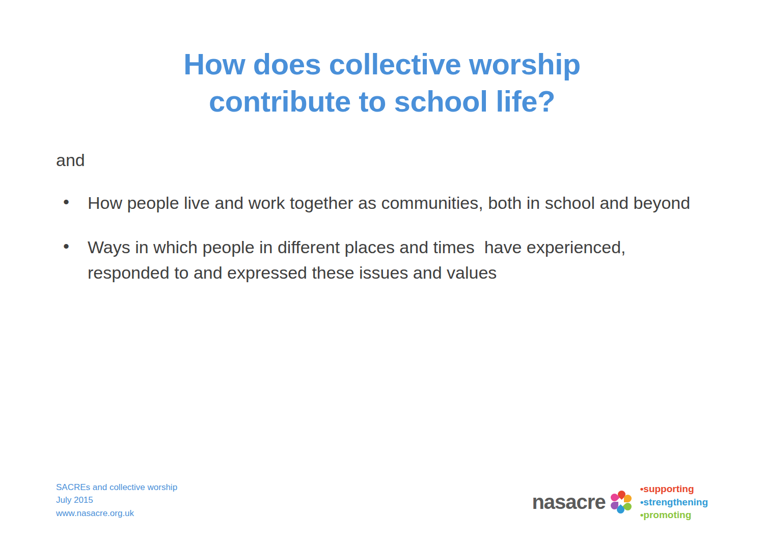How does collective worship
contribute to school life?
and
How people live and work together as communities, both in school and beyond
Ways in which people in different places and times have experienced, responded to and expressed these issues and values
SACREs and collective worship
July 2015
www.nasacre.org.uk
nasacre
supporting
strengthening
promoting